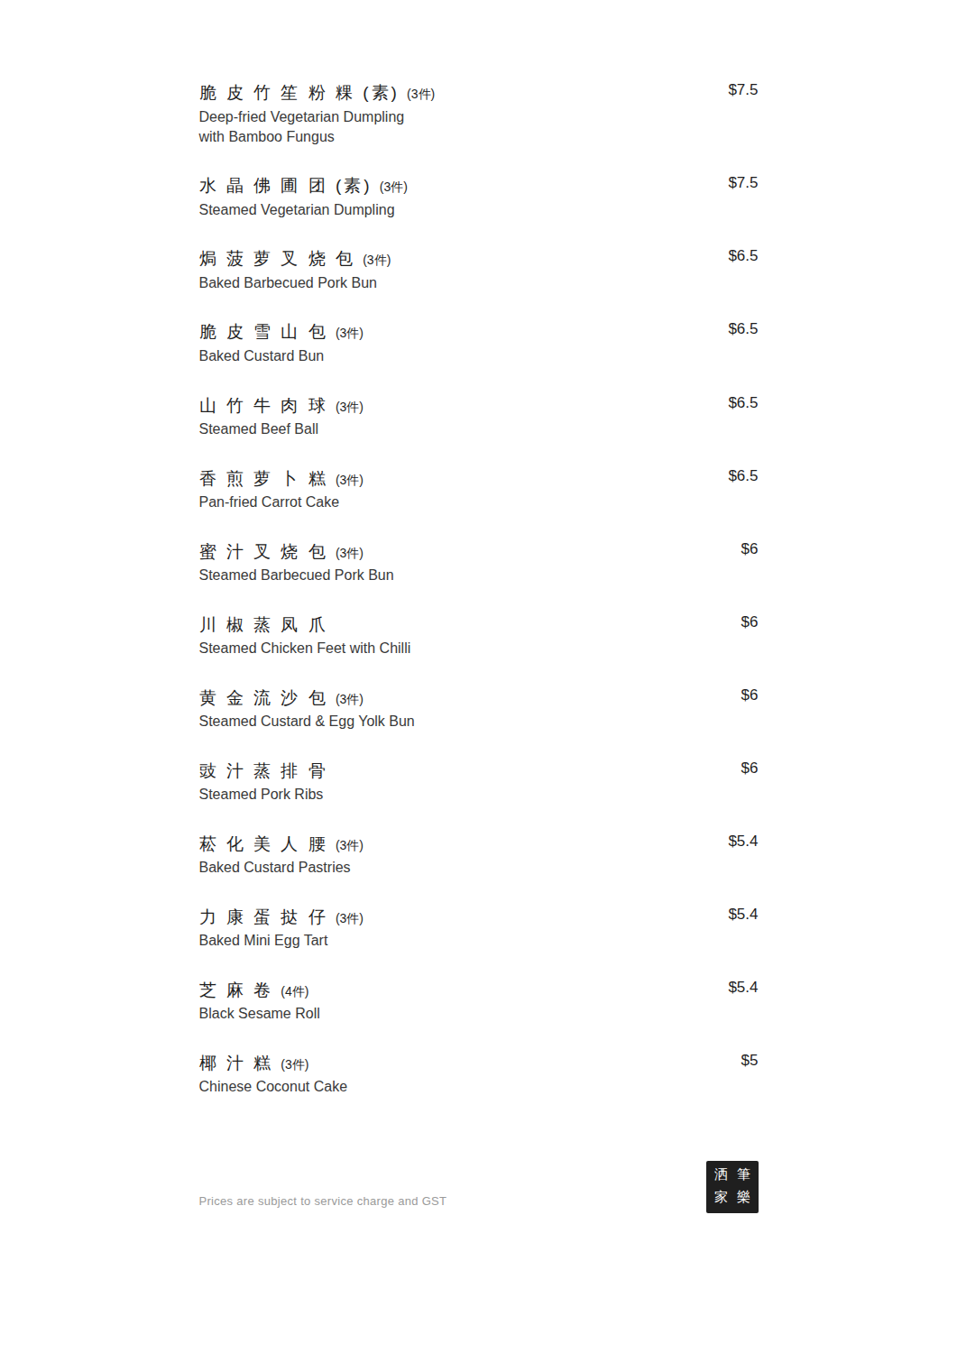| 脆 皮 竹 笙 粉 粿 (素) (3件) Deep-fried Vegetarian Dumpling with Bamboo Fungus | $7.5 |
| 水 晶 佛 圃 团 (素) (3件) Steamed Vegetarian Dumpling | $7.5 |
| 焗 菠 萝 叉 烧 包 (3件) Baked Barbecued Pork Bun | $6.5 |
| 脆 皮 雪 山 包 (3件) Baked Custard Bun | $6.5 |
| 山 竹 牛 肉 球 (3件) Steamed Beef Ball | $6.5 |
| 香 煎 萝 卜 糕 (3件) Pan-fried Carrot Cake | $6.5 |
| 蜜 汁 叉 烧 包 (3件) Steamed Barbecued Pork Bun | $6 |
| 川 椒 蒸 凤 爪 Steamed Chicken Feet with Chilli | $6 |
| 黄 金 流 沙 包 (3件) Steamed Custard & Egg Yolk Bun | $6 |
| 豉 汁 蒸 排 骨 Steamed Pork Ribs | $6 |
| 菘 化 美 人 腰 (3件) Baked Custard Pastries | $5.4 |
| 力 康 蛋 挞 仔 (3件) Baked Mini Egg Tart | $5.4 |
| 芝 麻 卷 (4件) Black Sesame Roll | $5.4 |
| 椰 汁 糕 (3件) Chinese Coconut Cake | $5 |
Prices are subject to service charge and GST
洒筆 家樂